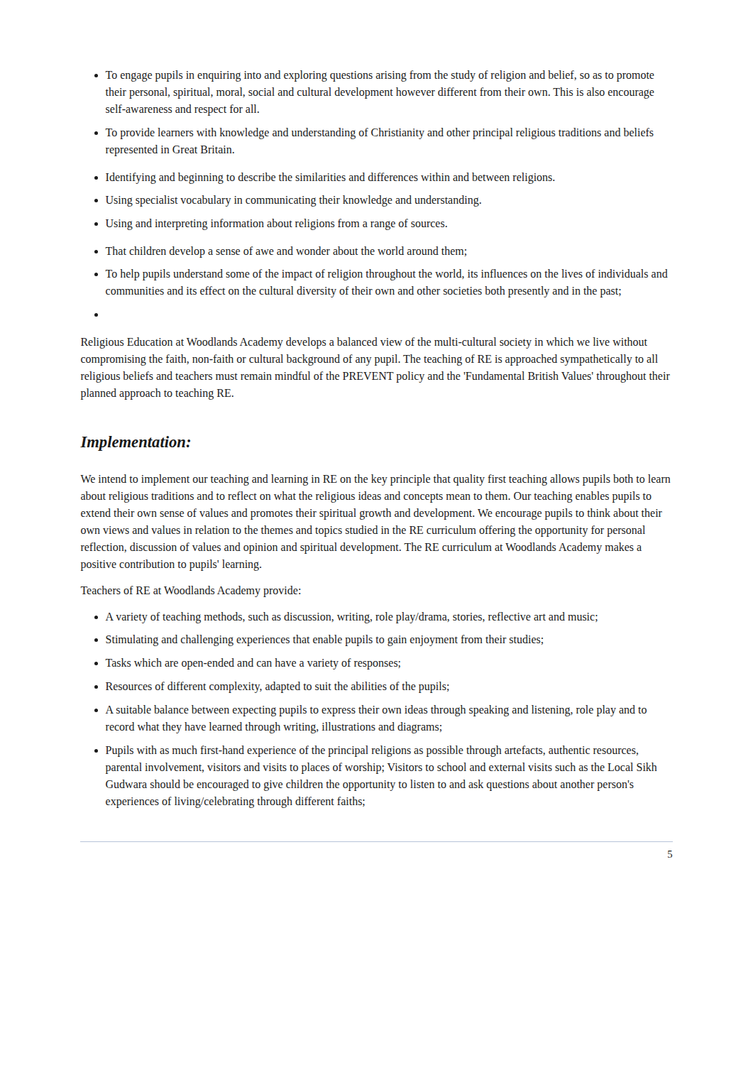To engage pupils in enquiring into and exploring questions arising from the study of religion and belief, so as to promote their personal, spiritual, moral, social and cultural development however different from their own. This is also encourage self-awareness and respect for all.
To provide learners with knowledge and understanding of Christianity and other principal religious traditions and beliefs represented in Great Britain.
Identifying and beginning to describe the similarities and differences within and between religions.
Using specialist vocabulary in communicating their knowledge and understanding.
Using and interpreting information about religions from a range of sources.
That children develop a sense of awe and wonder about the world around them;
To help pupils understand some of the impact of religion throughout the world, its influences on the lives of individuals and communities and its effect on the cultural diversity of their own and other societies both presently and in the past;
Religious Education at Woodlands Academy develops a balanced view of the multi-cultural society in which we live without compromising the faith, non-faith or cultural background of any pupil. The teaching of RE is approached sympathetically to all religious beliefs and teachers must remain mindful of the PREVENT policy and the 'Fundamental British Values' throughout their planned approach to teaching RE.
Implementation:
We intend to implement our teaching and learning in RE on the key principle that quality first teaching allows pupils both to learn about religious traditions and to reflect on what the religious ideas and concepts mean to them. Our teaching enables pupils to extend their own sense of values and promotes their spiritual growth and development. We encourage pupils to think about their own views and values in relation to the themes and topics studied in the RE curriculum offering the opportunity for personal reflection, discussion of values and opinion and spiritual development. The RE curriculum at Woodlands Academy makes a positive contribution to pupils' learning.
Teachers of RE at Woodlands Academy provide:
A variety of teaching methods, such as discussion, writing, role play/drama, stories, reflective art and music;
Stimulating and challenging experiences that enable pupils to gain enjoyment from their studies;
Tasks which are open-ended and can have a variety of responses;
Resources of different complexity, adapted to suit the abilities of the pupils;
A suitable balance between expecting pupils to express their own ideas through speaking and listening, role play and to record what they have learned through writing, illustrations and diagrams;
Pupils with as much first-hand experience of the principal religions as possible through artefacts, authentic resources, parental involvement, visitors and visits to places of worship; Visitors to school and external visits such as the Local Sikh Gudwara should be encouraged to give children the opportunity to listen to and ask questions about another person's experiences of living/celebrating through different faiths;
5